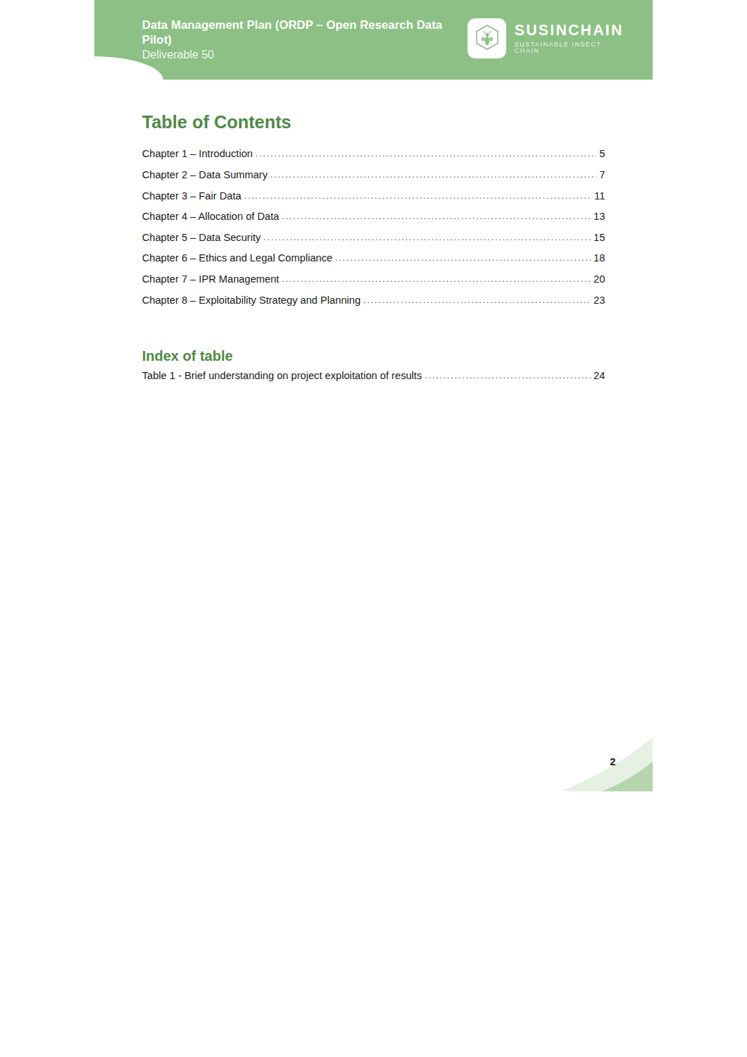Data Management Plan (ORDP – Open Research Data Pilot)
Deliverable 50
SUSINCHAIN
SUSTAINABLE INSECT CHAIN
Table of Contents
Chapter 1 – Introduction.................................................................................................................. 5
Chapter 2 – Data Summary.............................................................................................................. 7
Chapter 3 – Fair Data......................................................................................................................... 11
Chapter 4 – Allocation of Data....................................................................................................... 13
Chapter 5 – Data Security............................................................................................................... 15
Chapter 6 – Ethics and Legal Compliance....................................................................................... 18
Chapter 7 – IPR Management......................................................................................................... 20
Chapter 8 – Exploitability Strategy and Planning............................................................................. 23
Index of table
Table 1 - Brief understanding on project exploitation of results ................................................................. 24
2